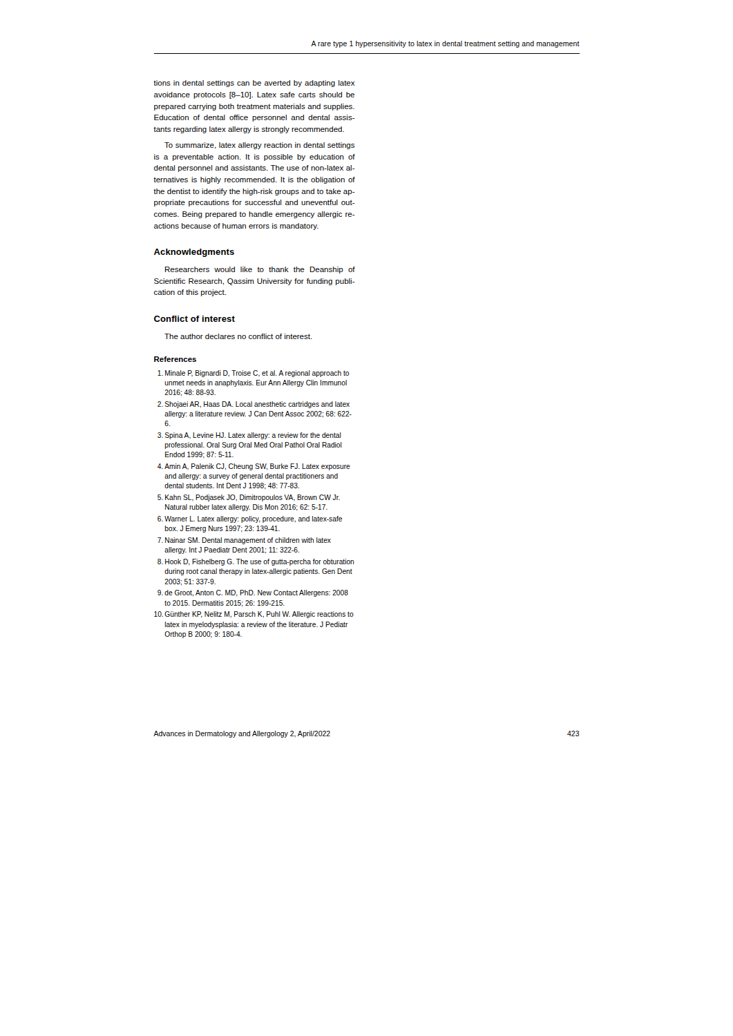A rare type 1 hypersensitivity to latex in dental treatment setting and management
tions in dental settings can be averted by adapting latex avoidance protocols [8–10]. Latex safe carts should be prepared carrying both treatment materials and supplies. Education of dental office personnel and dental assistants regarding latex allergy is strongly recommended.
To summarize, latex allergy reaction in dental settings is a preventable action. It is possible by education of dental personnel and assistants. The use of non-latex alternatives is highly recommended. It is the obligation of the dentist to identify the high-risk groups and to take appropriate precautions for successful and uneventful outcomes. Being prepared to handle emergency allergic reactions because of human errors is mandatory.
Acknowledgments
Researchers would like to thank the Deanship of Scientific Research, Qassim University for funding publication of this project.
Conflict of interest
The author declares no conflict of interest.
References
Minale P, Bignardi D, Troise C, et al. A regional approach to unmet needs in anaphylaxis. Eur Ann Allergy Clin Immunol 2016; 48: 88-93.
Shojaei AR, Haas DA. Local anesthetic cartridges and latex allergy: a literature review. J Can Dent Assoc 2002; 68: 622-6.
Spina A, Levine HJ. Latex allergy: a review for the dental professional. Oral Surg Oral Med Oral Pathol Oral Radiol Endod 1999; 87: 5-11.
Amin A, Palenik CJ, Cheung SW, Burke FJ. Latex exposure and allergy: a survey of general dental practitioners and dental students. Int Dent J 1998; 48: 77-83.
Kahn SL, Podjasek JO, Dimitropoulos VA, Brown CW Jr. Natural rubber latex allergy. Dis Mon 2016; 62: 5-17.
Warner L. Latex allergy: policy, procedure, and latex-safe box. J Emerg Nurs 1997; 23: 139-41.
Nainar SM. Dental management of children with latex allergy. Int J Paediatr Dent 2001; 11: 322-6.
Hook D, Fishelberg G. The use of gutta-percha for obturation during root canal therapy in latex-allergic patients. Gen Dent 2003; 51: 337-9.
de Groot, Anton C. MD, PhD. New Contact Allergens: 2008 to 2015. Dermatitis 2015; 26: 199-215.
Günther KP, Nelitz M, Parsch K, Puhl W. Allergic reactions to latex in myelodysplasia: a review of the literature. J Pediatr Orthop B 2000; 9: 180-4.
Advances in Dermatology and Allergology 2, April/2022
423